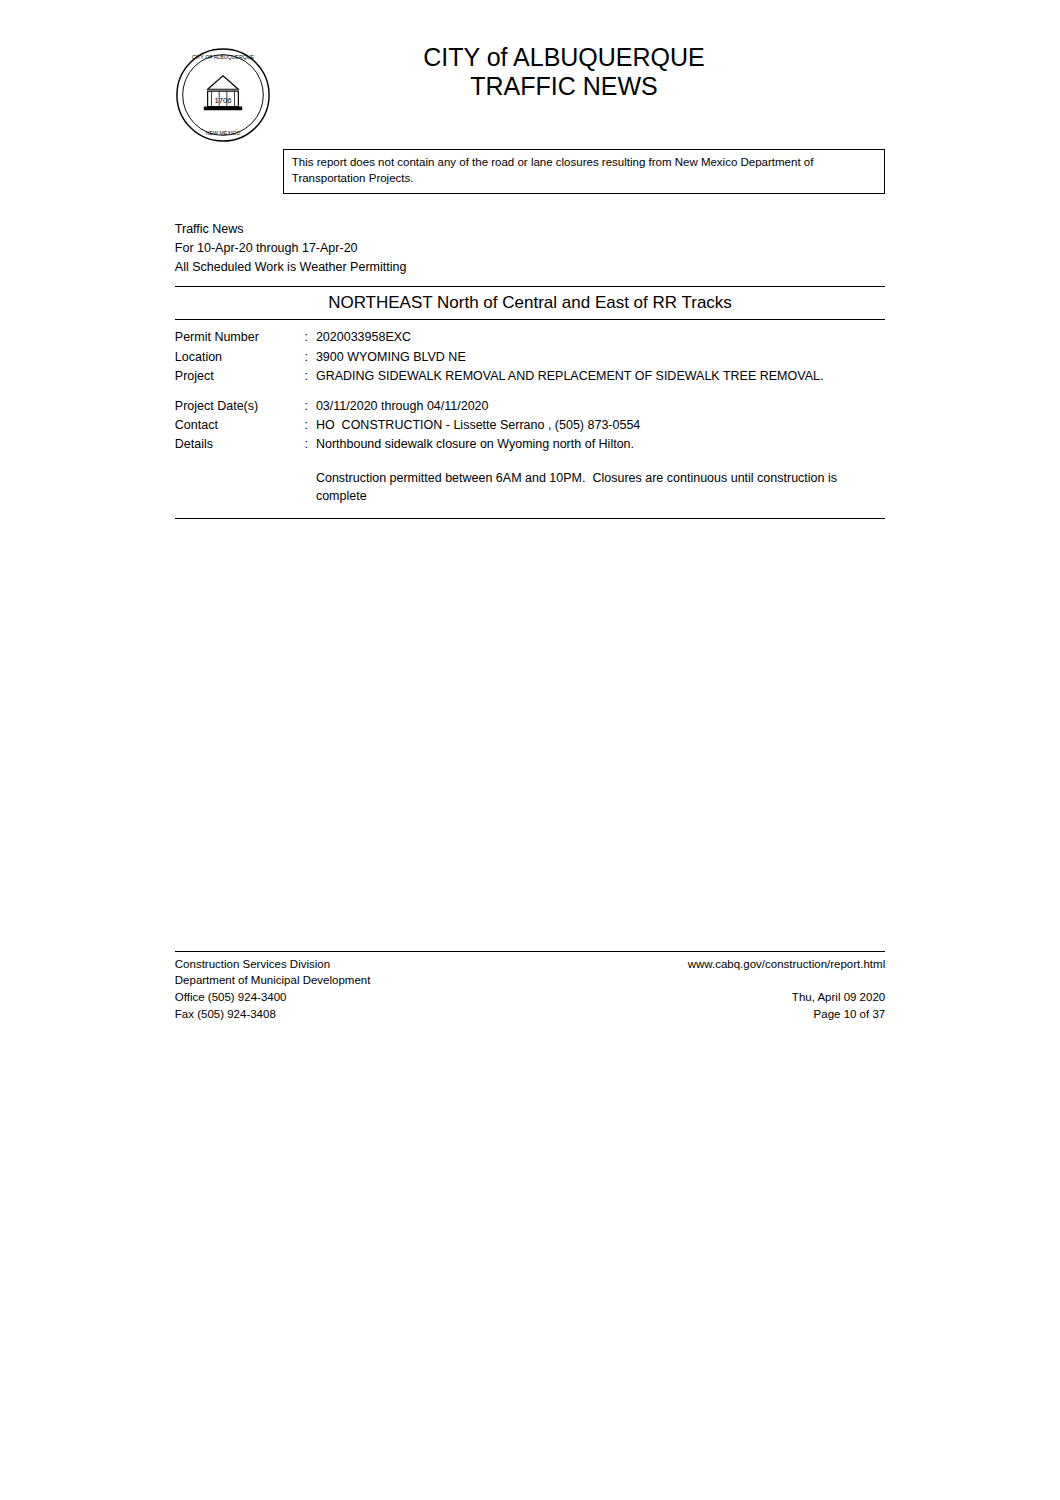CITY of ALBUQUERQUE
TRAFFIC NEWS
This report does not contain any of the road or lane closures resulting from New Mexico Department of Transportation Projects.
Traffic News
For 10-Apr-20 through 17-Apr-20
All Scheduled Work is Weather Permitting
NORTHEAST North of Central and East of RR Tracks
| Permit Number | : | 2020033958EXC |
| Location | : | 3900 WYOMING BLVD NE |
| Project | : | GRADING SIDEWALK REMOVAL AND REPLACEMENT OF SIDEWALK TREE REMOVAL. |
| Project Date(s) | : | 03/11/2020 through 04/11/2020 |
| Contact | : | HO CONSTRUCTION - Lissette Serrano , (505) 873-0554 |
| Details | : | Northbound sidewalk closure on Wyoming north of Hilton. Construction permitted between 6AM and 10PM. Closures are continuous until construction is complete |
Construction Services Division Department of Municipal Development Office (505) 924-3400 Fax (505) 924-3408
www.cabq.gov/construction/report.html Thu, April 09 2020 Page 10 of 37